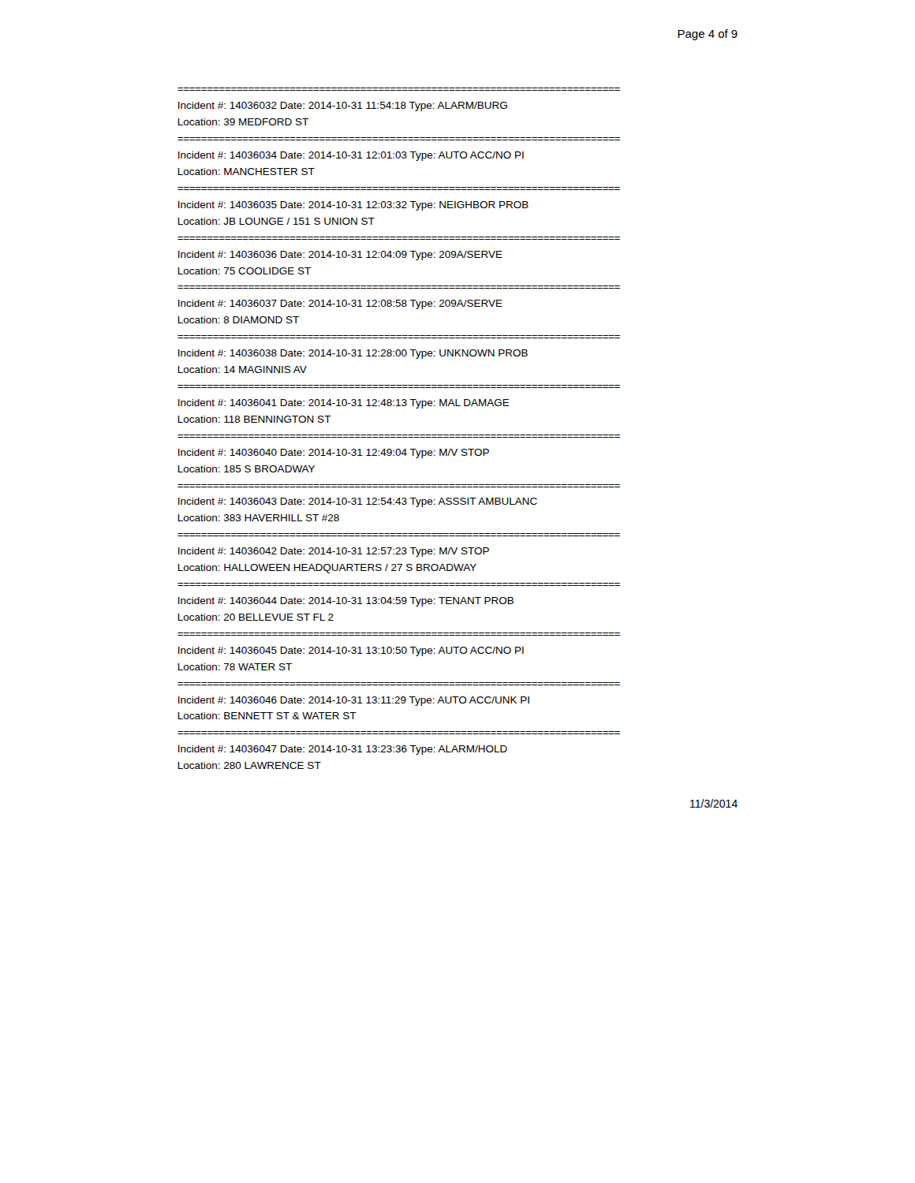Page 4 of 9
=========================================================================== Incident #: 14036032 Date: 2014-10-31 11:54:18 Type: ALARM/BURG Location: 39 MEDFORD ST =========================================================================== Incident #: 14036034 Date: 2014-10-31 12:01:03 Type: AUTO ACC/NO PI Location: MANCHESTER ST =========================================================================== Incident #: 14036035 Date: 2014-10-31 12:03:32 Type: NEIGHBOR PROB Location: JB LOUNGE / 151 S UNION ST =========================================================================== Incident #: 14036036 Date: 2014-10-31 12:04:09 Type: 209A/SERVE Location: 75 COOLIDGE ST =========================================================================== Incident #: 14036037 Date: 2014-10-31 12:08:58 Type: 209A/SERVE Location: 8 DIAMOND ST =========================================================================== Incident #: 14036038 Date: 2014-10-31 12:28:00 Type: UNKNOWN PROB Location: 14 MAGINNIS AV =========================================================================== Incident #: 14036041 Date: 2014-10-31 12:48:13 Type: MAL DAMAGE Location: 118 BENNINGTON ST =========================================================================== Incident #: 14036040 Date: 2014-10-31 12:49:04 Type: M/V STOP Location: 185 S BROADWAY =========================================================================== Incident #: 14036043 Date: 2014-10-31 12:54:43 Type: ASSSIT AMBULANC Location: 383 HAVERHILL ST #28 =========================================================================== Incident #: 14036042 Date: 2014-10-31 12:57:23 Type: M/V STOP Location: HALLOWEEN HEADQUARTERS / 27 S BROADWAY =========================================================================== Incident #: 14036044 Date: 2014-10-31 13:04:59 Type: TENANT PROB Location: 20 BELLEVUE ST FL 2 =========================================================================== Incident #: 14036045 Date: 2014-10-31 13:10:50 Type: AUTO ACC/NO PI Location: 78 WATER ST =========================================================================== Incident #: 14036046 Date: 2014-10-31 13:11:29 Type: AUTO ACC/UNK PI Location: BENNETT ST & WATER ST =========================================================================== Incident #: 14036047 Date: 2014-10-31 13:23:36 Type: ALARM/HOLD Location: 280 LAWRENCE ST
11/3/2014